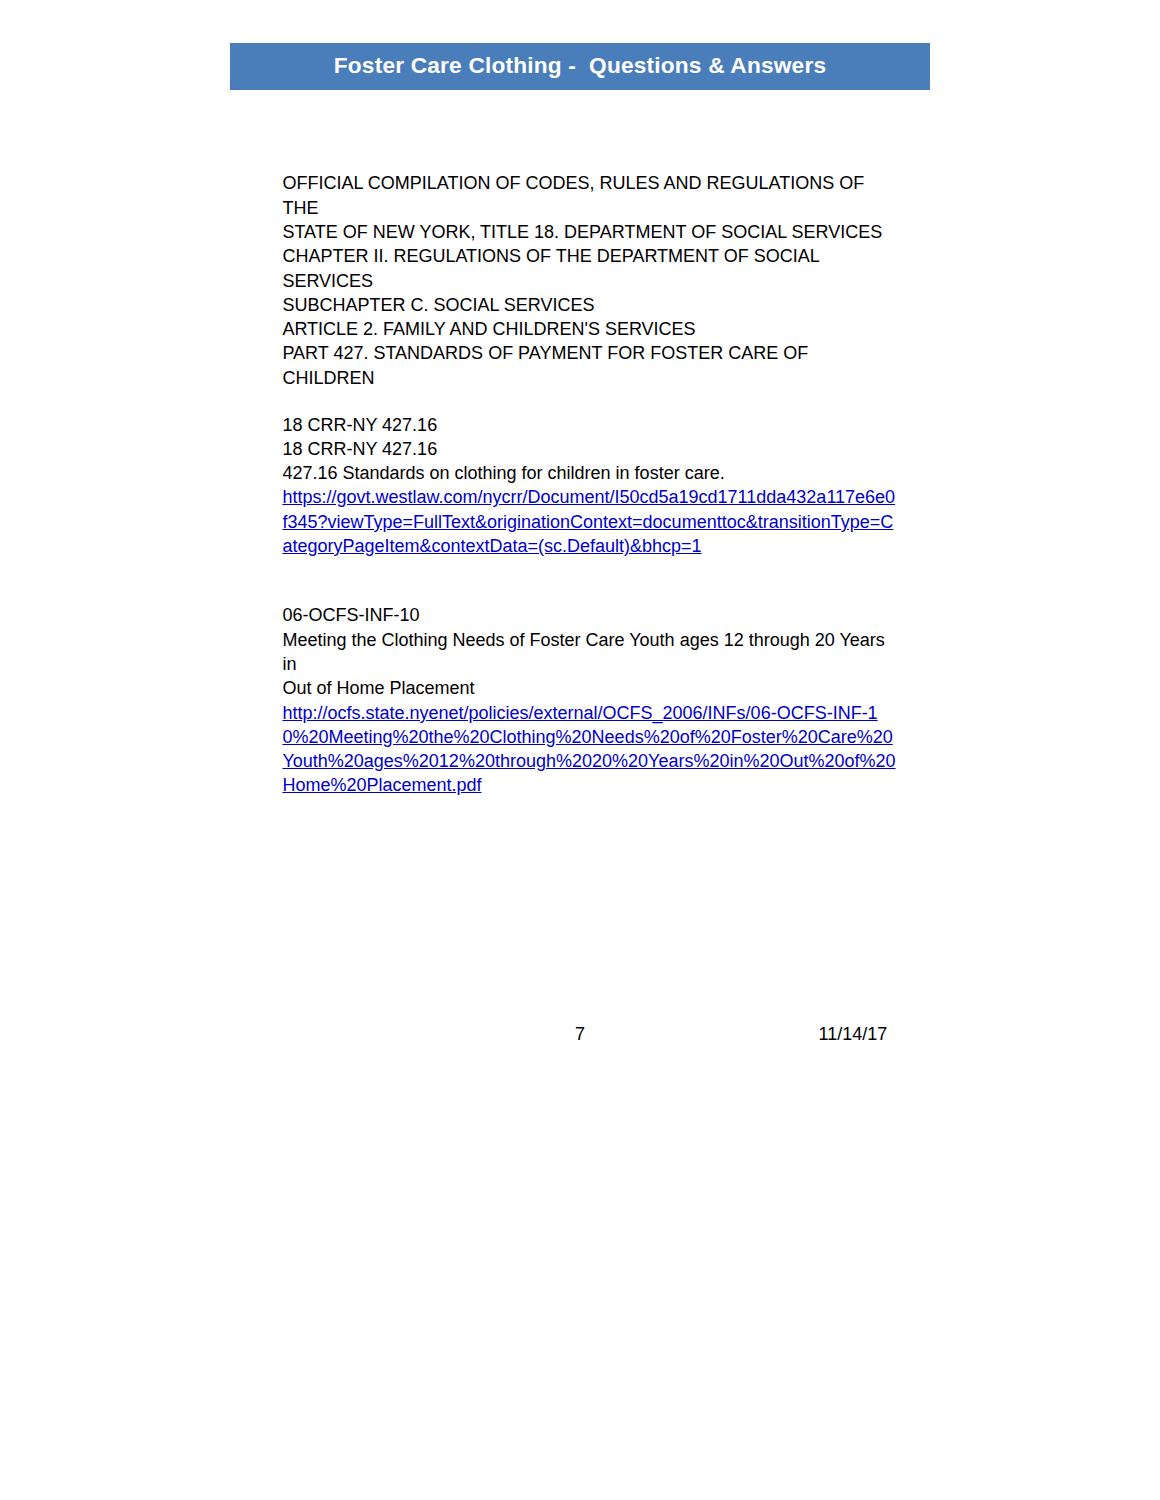Foster Care Clothing - Questions & Answers
OFFICIAL COMPILATION OF CODES, RULES AND REGULATIONS OF THE
STATE OF NEW YORK, TITLE 18. DEPARTMENT OF SOCIAL SERVICES
CHAPTER II. REGULATIONS OF THE DEPARTMENT OF SOCIAL SERVICES
SUBCHAPTER C. SOCIAL SERVICES
ARTICLE 2. FAMILY AND CHILDREN'S SERVICES
PART 427. STANDARDS OF PAYMENT FOR FOSTER CARE OF CHILDREN
18 CRR-NY 427.16
18 CRR-NY 427.16
427.16 Standards on clothing for children in foster care.
https://govt.westlaw.com/nycrr/Document/I50cd5a19cd1711dda432a117e6e0f345?viewType=FullText&originationContext=documenttoc&transitionType=CategoryPageItem&contextData=(sc.Default)&bhcp=1
06-OCFS-INF-10
Meeting the Clothing Needs of Foster Care Youth ages 12 through 20 Years in
Out of Home Placement
http://ocfs.state.nyenet/policies/external/OCFS_2006/INFs/06-OCFS-INF-10%20Meeting%20the%20Clothing%20Needs%20of%20Foster%20Care%20Youth%20ages%2012%20through%2020%20Years%20in%20Out%20of%20Home%20Placement.pdf
7 11/14/17